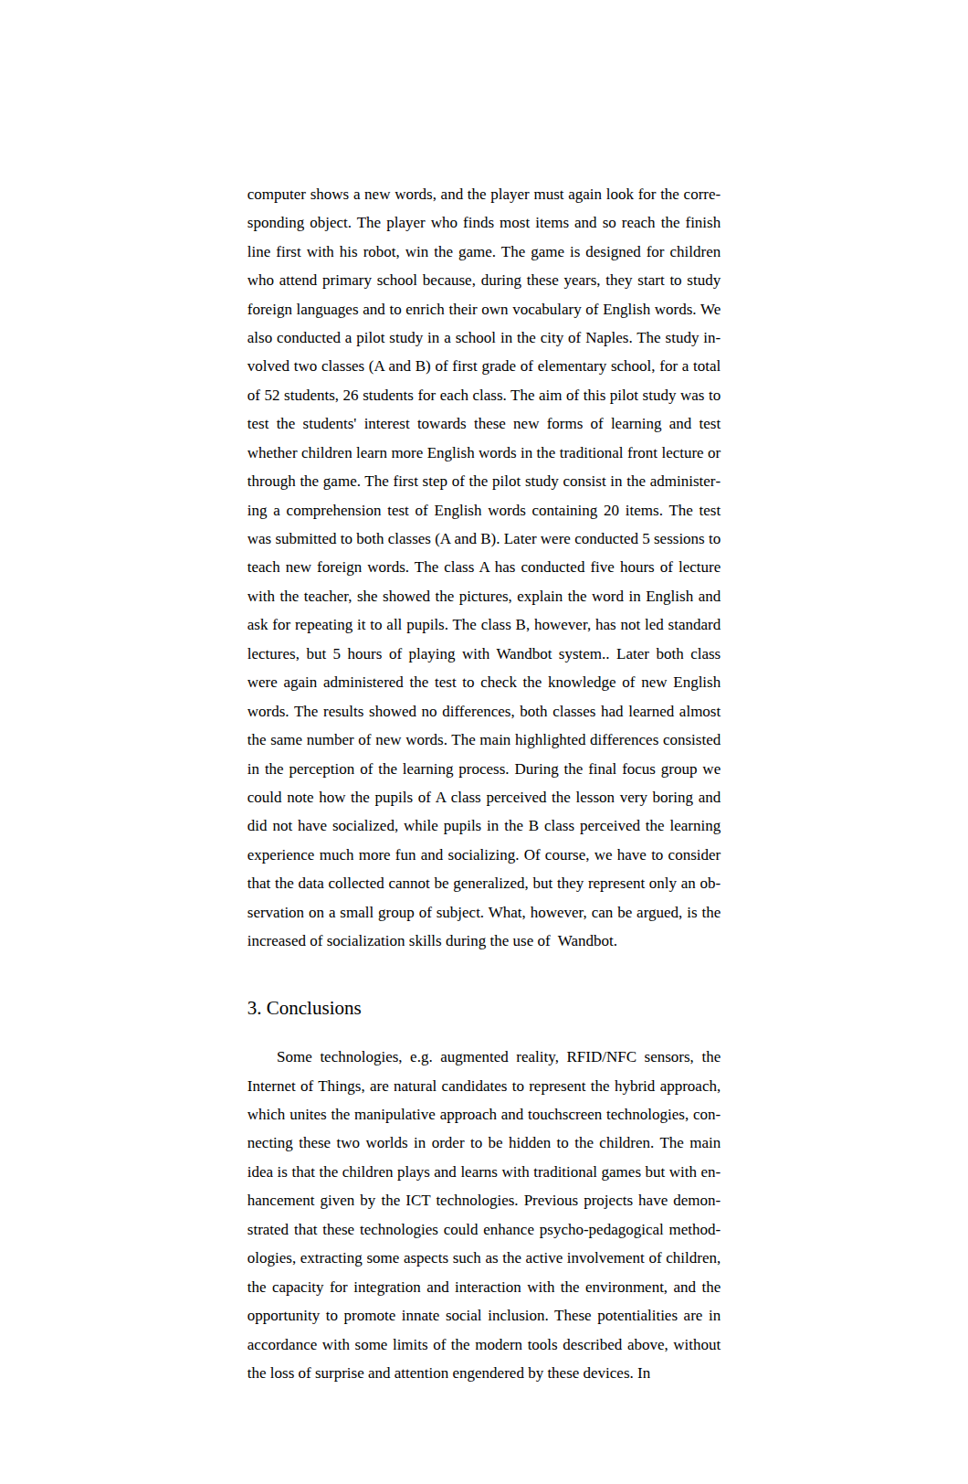computer shows a new words, and the player must again look for the corresponding object. The player who finds most items and so reach the finish line first with his robot, win the game. The game is designed for children who attend primary school because, during these years, they start to study foreign languages and to enrich their own vocabulary of English words. We also conducted a pilot study in a school in the city of Naples. The study involved two classes (A and B) of first grade of elementary school, for a total of 52 students, 26 students for each class. The aim of this pilot study was to test the students' interest towards these new forms of learning and test whether children learn more English words in the traditional front lecture or through the game. The first step of the pilot study consist in the administering a comprehension test of English words containing 20 items. The test was submitted to both classes (A and B). Later were conducted 5 sessions to teach new foreign words. The class A has conducted five hours of lecture with the teacher, she showed the pictures, explain the word in English and ask for repeating it to all pupils. The class B, however, has not led standard lectures, but 5 hours of playing with Wandbot system.. Later both class were again administered the test to check the knowledge of new English words. The results showed no differences, both classes had learned almost the same number of new words. The main highlighted differences consisted in the perception of the learning process. During the final focus group we could note how the pupils of A class perceived the lesson very boring and did not have socialized, while pupils in the B class perceived the learning experience much more fun and socializing. Of course, we have to consider that the data collected cannot be generalized, but they represent only an observation on a small group of subject. What, however, can be argued, is the increased of socialization skills during the use of Wandbot.
3. Conclusions
Some technologies, e.g. augmented reality, RFID/NFC sensors, the Internet of Things, are natural candidates to represent the hybrid approach, which unites the manipulative approach and touchscreen technologies, connecting these two worlds in order to be hidden to the children. The main idea is that the children plays and learns with traditional games but with enhancement given by the ICT technologies. Previous projects have demonstrated that these technologies could enhance psycho-pedagogical methodologies, extracting some aspects such as the active involvement of children, the capacity for integration and interaction with the environment, and the opportunity to promote innate social inclusion. These potentialities are in accordance with some limits of the modern tools described above, without the loss of surprise and attention engendered by these devices. In